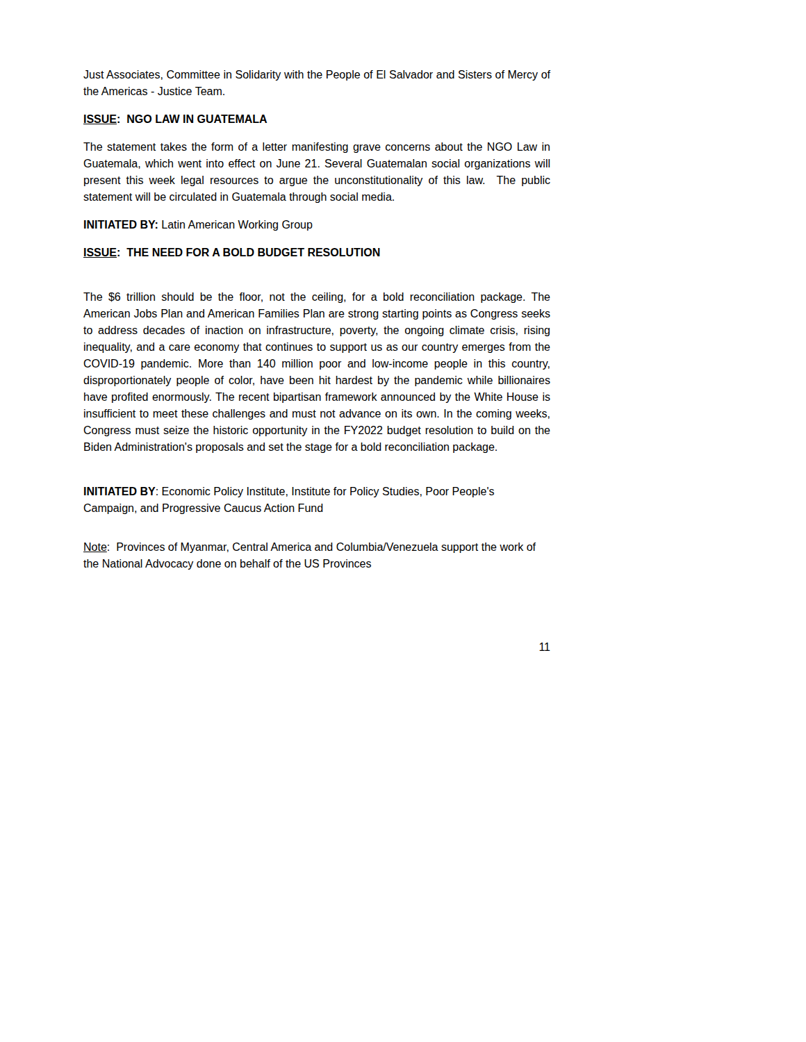Just Associates, Committee in Solidarity with the People of El Salvador and Sisters of Mercy of the Americas - Justice Team.
ISSUE: NGO LAW IN GUATEMALA
The statement takes the form of a letter manifesting grave concerns about the NGO Law in Guatemala, which went into effect on June 21. Several Guatemalan social organizations will present this week legal resources to argue the unconstitutionality of this law. The public statement will be circulated in Guatemala through social media.
INITIATED BY: Latin American Working Group
ISSUE: THE NEED FOR A BOLD BUDGET RESOLUTION
The $6 trillion should be the floor, not the ceiling, for a bold reconciliation package. The American Jobs Plan and American Families Plan are strong starting points as Congress seeks to address decades of inaction on infrastructure, poverty, the ongoing climate crisis, rising inequality, and a care economy that continues to support us as our country emerges from the COVID-19 pandemic. More than 140 million poor and low-income people in this country, disproportionately people of color, have been hit hardest by the pandemic while billionaires have profited enormously. The recent bipartisan framework announced by the White House is insufficient to meet these challenges and must not advance on its own. In the coming weeks, Congress must seize the historic opportunity in the FY2022 budget resolution to build on the Biden Administration's proposals and set the stage for a bold reconciliation package.
INITIATED BY: Economic Policy Institute, Institute for Policy Studies, Poor People's Campaign, and Progressive Caucus Action Fund
Note: Provinces of Myanmar, Central America and Columbia/Venezuela support the work of the National Advocacy done on behalf of the US Provinces
11